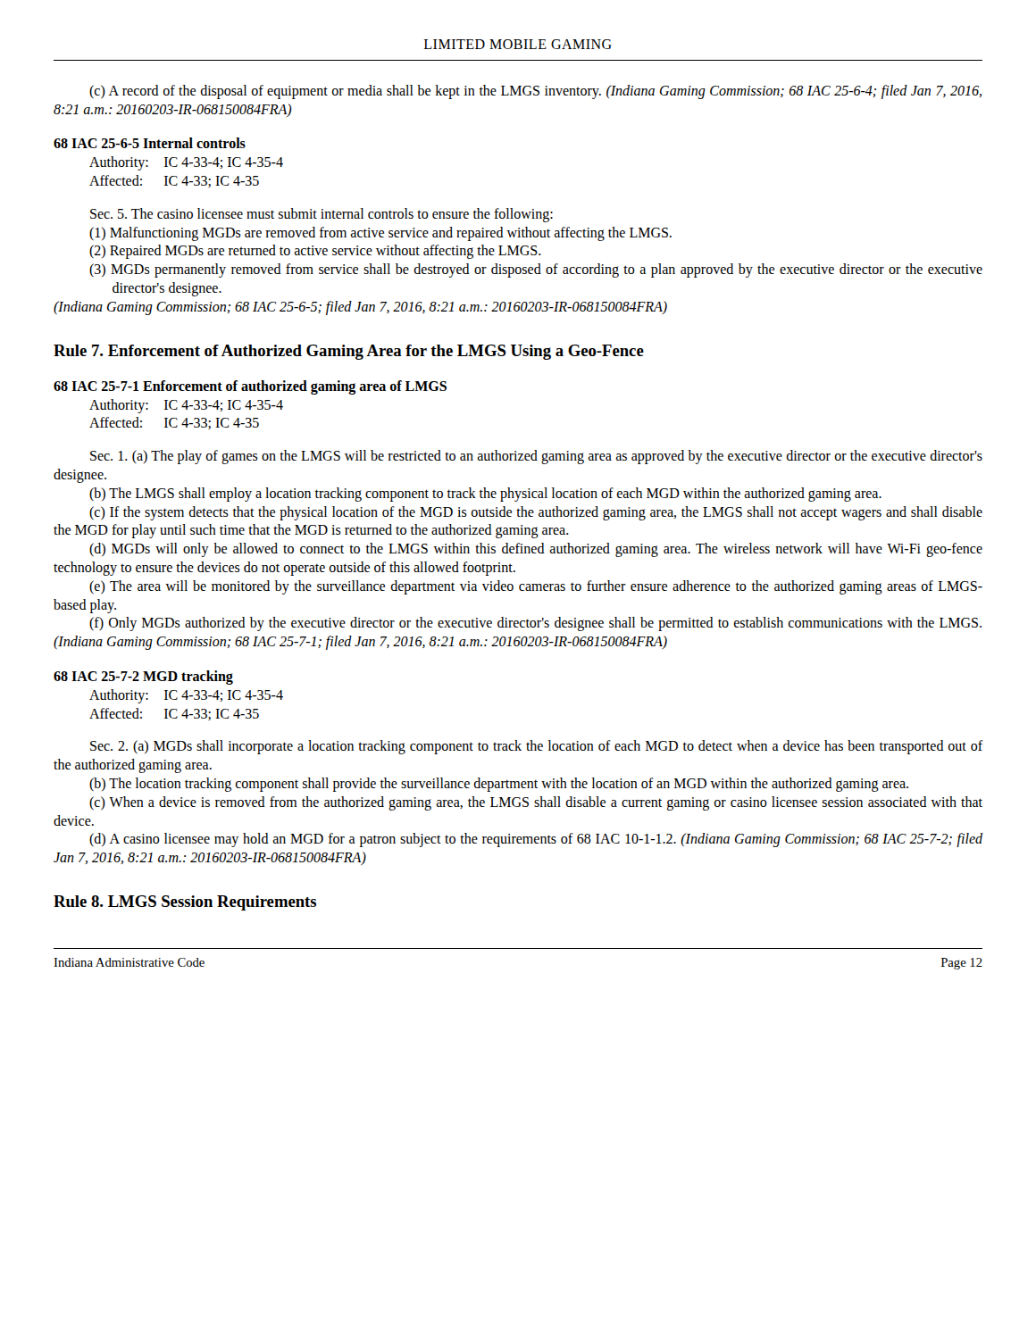LIMITED MOBILE GAMING
(c) A record of the disposal of equipment or media shall be kept in the LMGS inventory. (Indiana Gaming Commission; 68 IAC 25-6-4; filed Jan 7, 2016, 8:21 a.m.: 20160203-IR-068150084FRA)
68 IAC 25-6-5 Internal controls
Authority: IC 4-33-4; IC 4-35-4
Affected: IC 4-33; IC 4-35
Sec. 5. The casino licensee must submit internal controls to ensure the following:
(1) Malfunctioning MGDs are removed from active service and repaired without affecting the LMGS.
(2) Repaired MGDs are returned to active service without affecting the LMGS.
(3) MGDs permanently removed from service shall be destroyed or disposed of according to a plan approved by the executive director or the executive director's designee.
(Indiana Gaming Commission; 68 IAC 25-6-5; filed Jan 7, 2016, 8:21 a.m.: 20160203-IR-068150084FRA)
Rule 7. Enforcement of Authorized Gaming Area for the LMGS Using a Geo-Fence
68 IAC 25-7-1 Enforcement of authorized gaming area of LMGS
Authority: IC 4-33-4; IC 4-35-4
Affected: IC 4-33; IC 4-35
Sec. 1. (a) The play of games on the LMGS will be restricted to an authorized gaming area as approved by the executive director or the executive director's designee.
(b) The LMGS shall employ a location tracking component to track the physical location of each MGD within the authorized gaming area.
(c) If the system detects that the physical location of the MGD is outside the authorized gaming area, the LMGS shall not accept wagers and shall disable the MGD for play until such time that the MGD is returned to the authorized gaming area.
(d) MGDs will only be allowed to connect to the LMGS within this defined authorized gaming area. The wireless network will have Wi-Fi geo-fence technology to ensure the devices do not operate outside of this allowed footprint.
(e) The area will be monitored by the surveillance department via video cameras to further ensure adherence to the authorized gaming areas of LMGS-based play.
(f) Only MGDs authorized by the executive director or the executive director's designee shall be permitted to establish communications with the LMGS. (Indiana Gaming Commission; 68 IAC 25-7-1; filed Jan 7, 2016, 8:21 a.m.: 20160203-IR-068150084FRA)
68 IAC 25-7-2 MGD tracking
Authority: IC 4-33-4; IC 4-35-4
Affected: IC 4-33; IC 4-35
Sec. 2. (a) MGDs shall incorporate a location tracking component to track the location of each MGD to detect when a device has been transported out of the authorized gaming area.
(b) The location tracking component shall provide the surveillance department with the location of an MGD within the authorized gaming area.
(c) When a device is removed from the authorized gaming area, the LMGS shall disable a current gaming or casino licensee session associated with that device.
(d) A casino licensee may hold an MGD for a patron subject to the requirements of 68 IAC 10-1-1.2. (Indiana Gaming Commission; 68 IAC 25-7-2; filed Jan 7, 2016, 8:21 a.m.: 20160203-IR-068150084FRA)
Rule 8. LMGS Session Requirements
Indiana Administrative Code Page 12